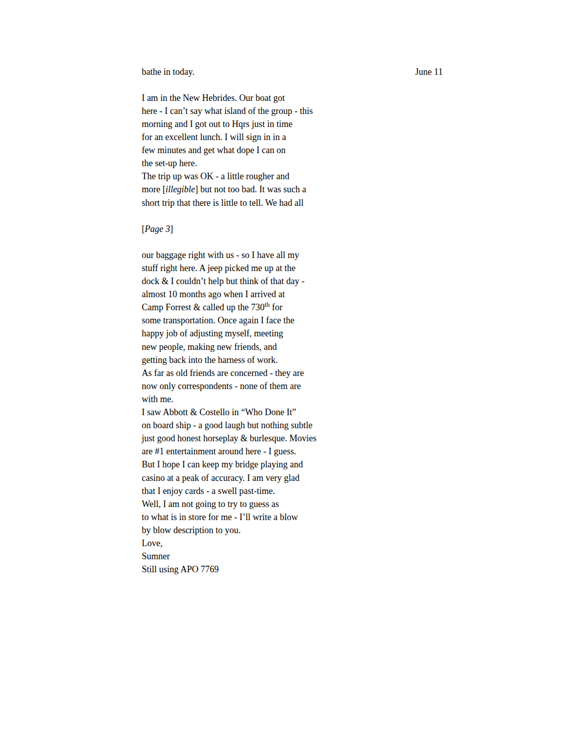June 11
bathe in today.
I am in the New Hebrides. Our boat got
here - I can’t say what island of the group - this
morning and I got out to Hqrs just in time
for an excellent lunch. I will sign in in a
few minutes and get what dope I can on
the set-up here.
The trip up was OK - a little rougher and
more [illegible] but not too bad. It was such a
short trip that there is little to tell. We had all
[Page 3]
our baggage right with us - so I have all my
stuff right here. A jeep picked me up at the
dock & I couldn’t help but think of that day -
almost 10 months ago when I arrived at
Camp Forrest & called up the 730th for
some transportation. Once again I face the
happy job of adjusting myself, meeting
new people, making new friends, and
getting back into the harness of work.
As far as old friends are concerned - they are
now only correspondents - none of them are
with me.
I saw Abbott & Costello in “Who Done It”
on board ship - a good laugh but nothing subtle
just good honest horseplay & burlesque. Movies
are #1 entertainment around here - I guess.
But I hope I can keep my bridge playing and
casino at a peak of accuracy. I am very glad
that I enjoy cards - a swell past-time.
Well, I am not going to try to guess as
to what is in store for me - I’ll write a blow
by blow description to you.
Love,
Sumner
Still using APO 7769